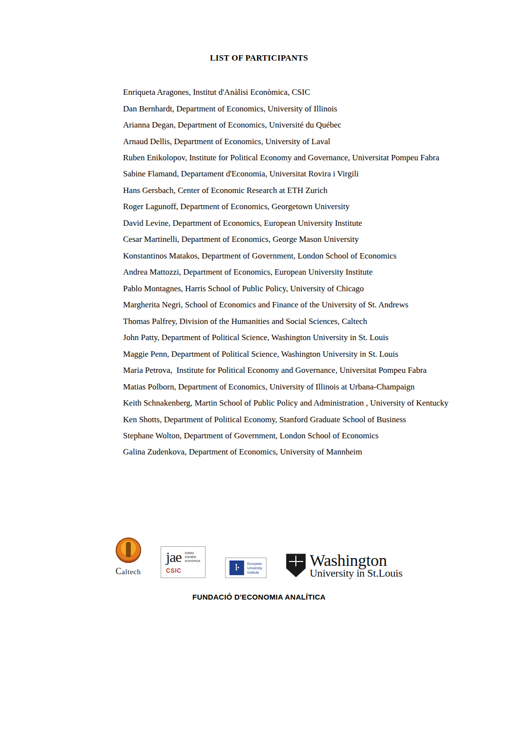LIST OF PARTICIPANTS
Enriqueta Aragones, Institut d'Anàlisi Econòmica, CSIC
Dan Bernhardt, Department of Economics, University of Illinois
Arianna Degan, Department of Economics, Université du Québec
Arnaud Dellis, Department of Economics, University of Laval
Ruben Enikolopov, Institute for Political Economy and Governance, Universitat Pompeu Fabra
Sabine Flamand, Departament d'Economia, Universitat Rovira i Virgili
Hans Gersbach, Center of Economic Research at ETH Zurich
Roger Lagunoff, Department of Economics, Georgetown University
David Levine, Department of Economics, European University Institute
Cesar Martinelli, Department of Economics, George Mason University
Konstantinos Matakos, Department of Government, London School of Economics
Andrea Mattozzi, Department of Economics, European University Institute
Pablo Montagnes, Harris School of Public Policy, University of Chicago
Margherita Negri, School of Economics and Finance of the University of St. Andrews
Thomas Palfrey, Division of the Humanities and Social Sciences, Caltech
John Patty, Department of Political Science, Washington University in St. Louis
Maggie Penn, Department of Political Science, Washington University in St. Louis
Maria Petrova, Institute for Political Economy and Governance, Universitat Pompeu Fabra
Matias Polborn, Department of Economics, University of Illinois at Urbana-Champaign
Keith Schnakenberg, Martin School of Public Policy and Administration , University of Kentucky
Ken Shotts, Department of Political Economy, Stanford Graduate School of Business
Stephane Wolton, Department of Government, London School of Economics
Galina Zudenkova, Department of Economics, University of Mannheim
Caltech
jae
institut
d'anàlisi
econòmica
CSIC
I•
European
University
Institute
Washington University in St.Louis
FUNDACIÓ D'ECONOMIA ANALÍTICA